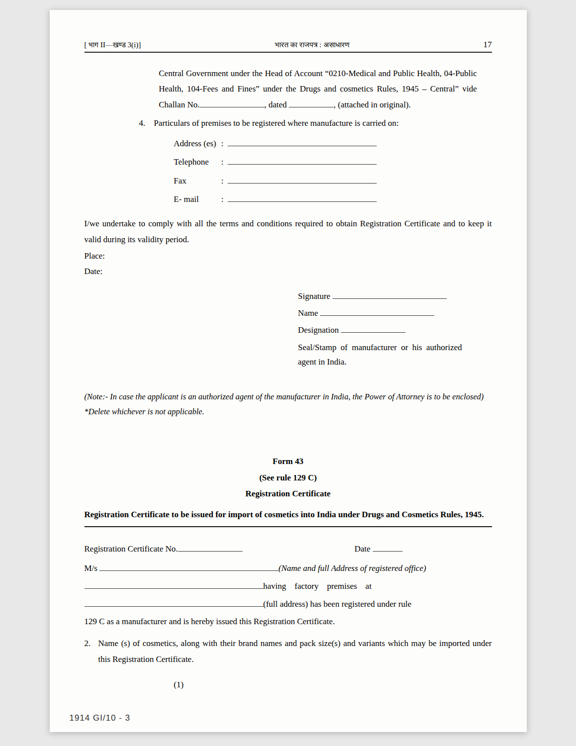[ भाग II—खण्ड 3(i)]
भारत का राजपत्र : असाधारण
17
Central Government under the Head of Account “0210-Medical and Public Health, 04-Public Health, 104-Fees and Fines” under the Drugs and cosmetics Rules, 1945 – Central” vide Challan No. , dated , (attached in original).
4. Particulars of premises to be registered where manufacture is carried on:
| Address (es) | : | |
| Telephone | : | |
| Fax | : | |
| E- mail | : | |
I/we undertake to comply with all the terms and conditions required to obtain Registration Certificate and to keep it valid during its validity period.
Place:
Date:
Signature
Name
Designation
Seal/Stamp of manufacturer or his authorized agent in India.
(Note:- In case the applicant is an authorized agent of the manufacturer in India, the Power of Attorney is to be enclosed)
*Delete whichever is not applicable.
Form 43
(See rule 129 C)
Registration Certificate
Registration Certificate to be issued for import of cosmetics into India under Drugs and Cosmetics Rules, 1945.
Registration Certificate No.
Date
M/s (Name and full Address of registered office)
having factory premises at
(full address) has been registered under rule
129 C as a manufacturer and is hereby issued this Registration Certificate.
2. Name (s) of cosmetics, along with their brand names and pack size(s) and variants which may be imported under this Registration Certificate.
(1)
1914 GI/10 - 3